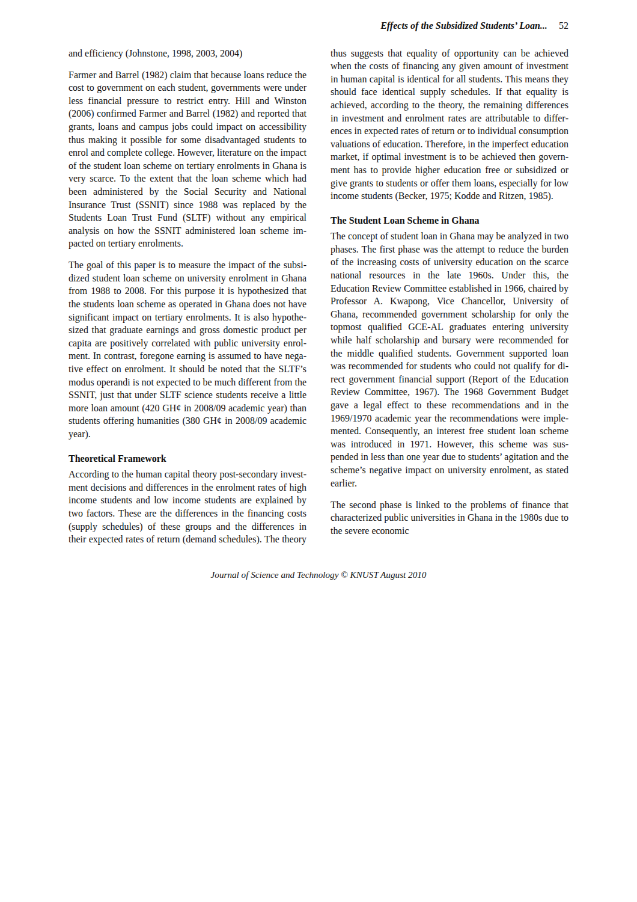Effects of the Subsidized Students’ Loan...52
and efficiency (Johnstone, 1998, 2003, 2004)
Farmer and Barrel (1982) claim that because loans reduce the cost to government on each student, governments were under less financial pressure to restrict entry. Hill and Winston (2006) confirmed Farmer and Barrel (1982) and reported that grants, loans and campus jobs could impact on accessibility thus making it possible for some disadvantaged students to enrol and complete college. However, literature on the impact of the student loan scheme on tertiary enrolments in Ghana is very scarce. To the extent that the loan scheme which had been administered by the Social Security and National Insurance Trust (SSNIT) since 1988 was replaced by the Students Loan Trust Fund (SLTF) without any empirical analysis on how the SSNIT administered loan scheme impacted on tertiary enrolments.
The goal of this paper is to measure the impact of the subsidized student loan scheme on university enrolment in Ghana from 1988 to 2008. For this purpose it is hypothesized that the students loan scheme as operated in Ghana does not have significant impact on tertiary enrolments. It is also hypothesized that graduate earnings and gross domestic product per capita are positively correlated with public university enrolment. In contrast, foregone earning is assumed to have negative effect on enrolment. It should be noted that the SLTF’s modus operandi is not expected to be much different from the SSNIT, just that under SLTF science students receive a little more loan amount (420 GH¢ in 2008/09 academic year) than students offering humanities (380 GH¢ in 2008/09 academic year).
Theoretical Framework
According to the human capital theory post-secondary investment decisions and differences in the enrolment rates of high income students and low income students are explained by two factors. These are the differences in the financing costs (supply schedules) of these groups and the differences in their expected rates of return (demand schedules). The theory thus suggests that equality of opportunity can be achieved when the costs of financing any given amount of investment in human capital is identical for all students. This means they should face identical supply schedules. If that equality is achieved, according to the theory, the remaining differences in investment and enrolment rates are attributable to differences in expected rates of return or to individual consumption valuations of education. Therefore, in the imperfect education market, if optimal investment is to be achieved then government has to provide higher education free or subsidized or give grants to students or offer them loans, especially for low income students (Becker, 1975; Kodde and Ritzen, 1985).
The Student Loan Scheme in Ghana
The concept of student loan in Ghana may be analyzed in two phases. The first phase was the attempt to reduce the burden of the increasing costs of university education on the scarce national resources in the late 1960s. Under this, the Education Review Committee established in 1966, chaired by Professor A. Kwapong, Vice Chancellor, University of Ghana, recommended government scholarship for only the topmost qualified GCE-AL graduates entering university while half scholarship and bursary were recommended for the middle qualified students. Government supported loan was recommended for students who could not qualify for direct government financial support (Report of the Education Review Committee, 1967). The 1968 Government Budget gave a legal effect to these recommendations and in the 1969/1970 academic year the recommendations were implemented. Consequently, an interest free student loan scheme was introduced in 1971. However, this scheme was suspended in less than one year due to students’ agitation and the scheme’s negative impact on university enrolment, as stated earlier.
The second phase is linked to the problems of finance that characterized public universities in Ghana in the 1980s due to the severe economic
Journal of Science and Technology © KNUST August 2010